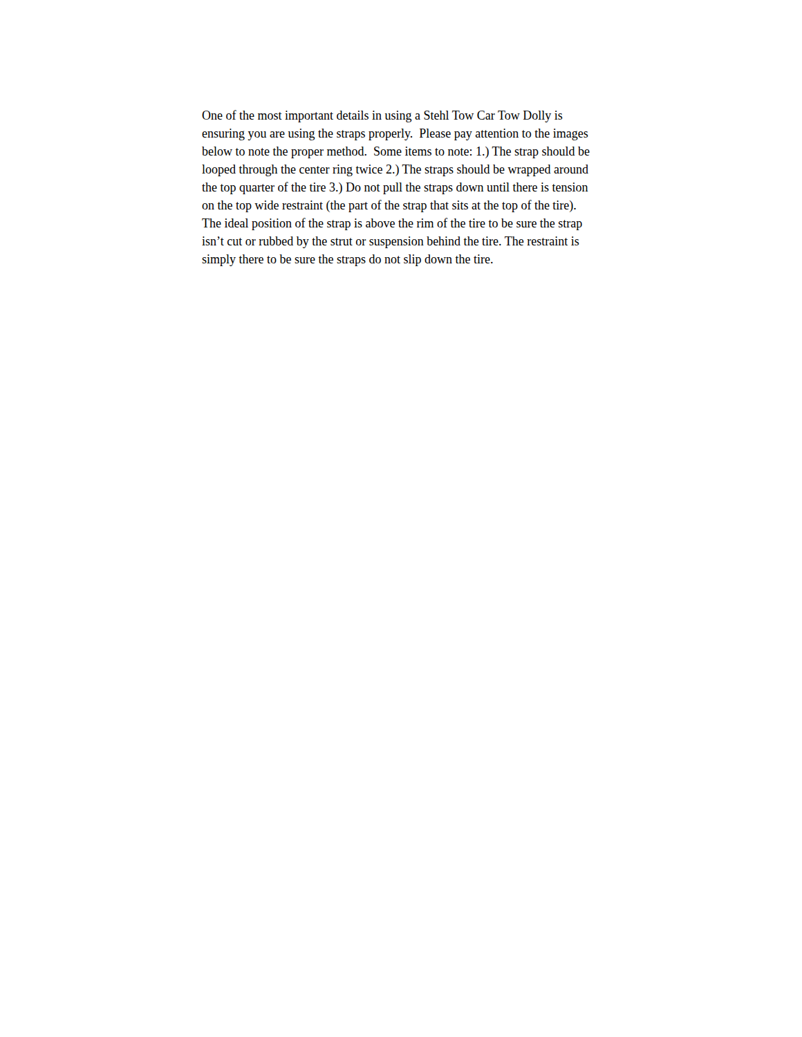One of the most important details in using a Stehl Tow Car Tow Dolly is ensuring you are using the straps properly. Please pay attention to the images below to note the proper method. Some items to note: 1.) The strap should be looped through the center ring twice 2.) The straps should be wrapped around the top quarter of the tire 3.) Do not pull the straps down until there is tension on the top wide restraint (the part of the strap that sits at the top of the tire). The ideal position of the strap is above the rim of the tire to be sure the strap isn’t cut or rubbed by the strut or suspension behind the tire. The restraint is simply there to be sure the straps do not slip down the tire.